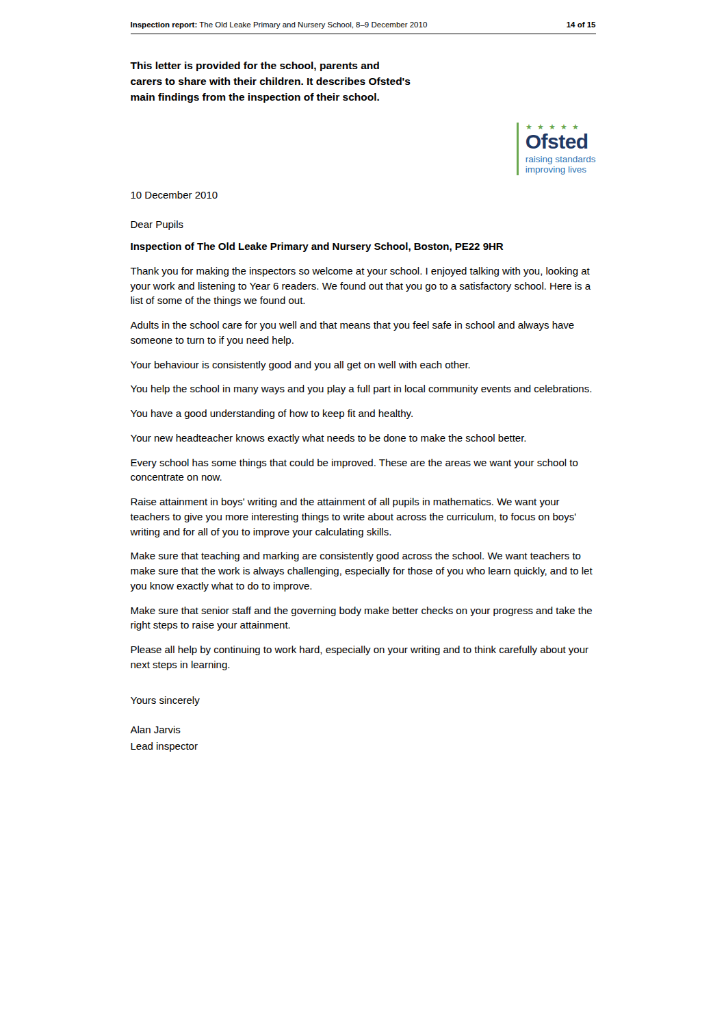Inspection report: The Old Leake Primary and Nursery School, 8–9 December 2010
14 of 15
This letter is provided for the school, parents and
carers to share with their children. It describes Ofsted's
main findings from the inspection of their school.
★ ★ ★ ★ ★
Ofsted
raising standards
improving lives
10 December 2010
Dear Pupils
Inspection of The Old Leake Primary and Nursery School, Boston, PE22 9HR
Thank you for making the inspectors so welcome at your school. I enjoyed talking with you, looking at your work and listening to Year 6 readers. We found out that you go to a satisfactory school. Here is a list of some of the things we found out.
Adults in the school care for you well and that means that you feel safe in school and always have someone to turn to if you need help.
Your behaviour is consistently good and you all get on well with each other.
You help the school in many ways and you play a full part in local community events and celebrations.
You have a good understanding of how to keep fit and healthy.
Your new headteacher knows exactly what needs to be done to make the school better.
Every school has some things that could be improved. These are the areas we want your school to concentrate on now.
Raise attainment in boys' writing and the attainment of all pupils in mathematics. We want your teachers to give you more interesting things to write about across the curriculum, to focus on boys' writing and for all of you to improve your calculating skills.
Make sure that teaching and marking are consistently good across the school. We want teachers to make sure that the work is always challenging, especially for those of you who learn quickly, and to let you know exactly what to do to improve.
Make sure that senior staff and the governing body make better checks on your progress and take the right steps to raise your attainment.
Please all help by continuing to work hard, especially on your writing and to think carefully about your next steps in learning.
Yours sincerely
Alan Jarvis
Lead inspector